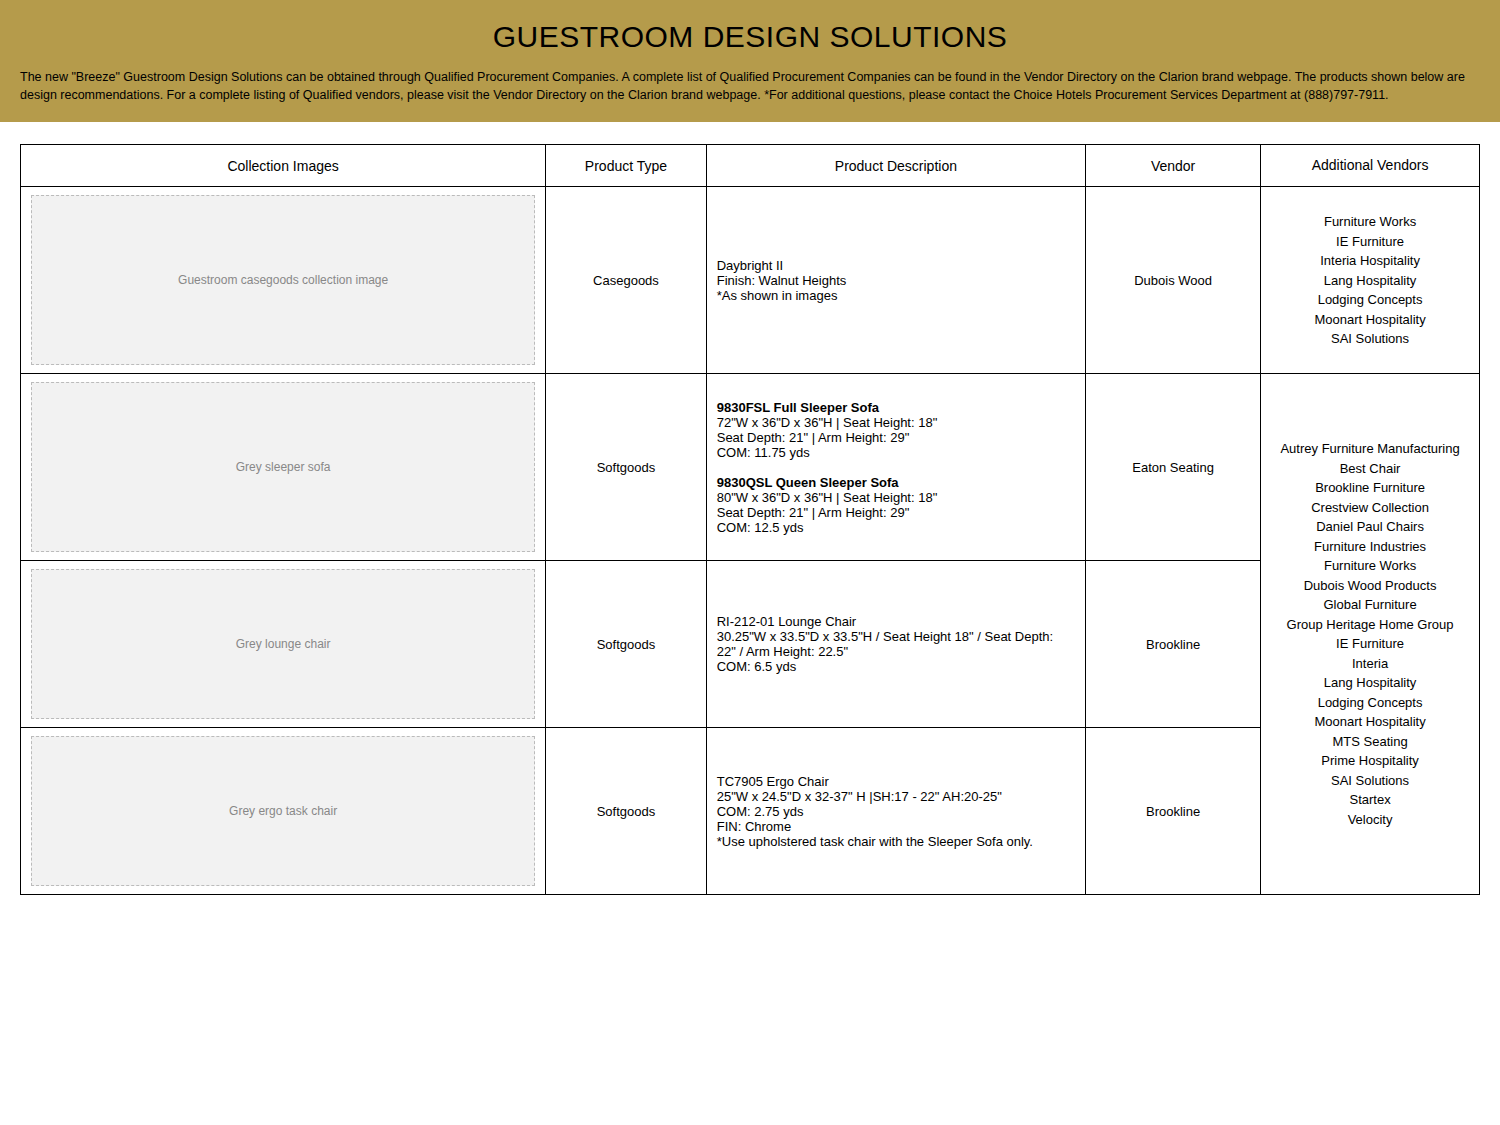GUESTROOM DESIGN SOLUTIONS
The new "Breeze" Guestroom Design Solutions can be obtained through Qualified Procurement Companies. A complete list of Qualified Procurement Companies can be found in the Vendor Directory on the Clarion brand webpage. The products shown below are design recommendations. For a complete listing of Qualified vendors, please visit the Vendor Directory on the Clarion brand webpage. *For additional questions, please contact the Choice Hotels Procurement Services Department at (888)797-7911.
| Collection Images | Product Type | Product Description | Vendor | Additional Vendors |
| --- | --- | --- | --- | --- |
| Guestroom casegoods collection image | Casegoods | Daybright II Finish: Walnut Heights *As shown in images | Dubois Wood | Furniture Works IE Furniture Interia Hospitality Lang Hospitality Lodging Concepts Moonart Hospitality SAI Solutions |
| Grey sleeper sofa | Softgoods | 9830FSL Full Sleeper Sofa 72"W x 36"D x 36"H / Seat Height: 18" Seat Depth: 21" / Arm Height: 29" COM: 11.75 yds 9830QSL Queen Sleeper Sofa 80"W x 36"D x 36"H / Seat Height: 18" Seat Depth: 21" / Arm Height: 29" COM: 12.5 yds | Eaton Seating | Autrey Furniture Manufacturing Best Chair Brookline Furniture Crestview Collection Daniel Paul Chairs Furniture Industries Furniture Works Dubois Wood Products Global Furniture Group Heritage Home Group IE Furniture Interia Lang Hospitality Lodging Concepts Moonart Hospitality MTS Seating Prime Hospitality SAI Solutions Startex Velocity |
| Grey lounge chair | Softgoods | RI-212-01 Lounge Chair 30.25"W x 33.5"D x 33.5"H / Seat Height 18" / Seat Depth: 22" / Arm Height: 22.5" COM: 6.5 yds | Brookline |
| Grey ergo task chair | Softgoods | TC7905 Ergo Chair 25"W x 24.5"D x 32-37" H /SH:17 - 22" AH:20-25" COM: 2.75 yds FIN: Chrome *Use upholstered task chair with the Sleeper Sofa only. | Brookline |